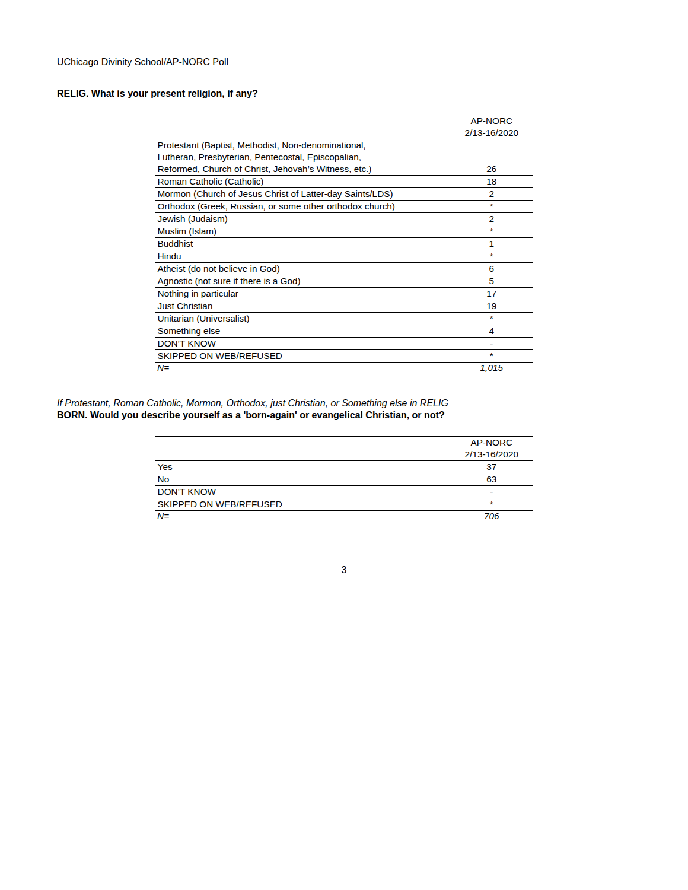UChicago Divinity School/AP-NORC Poll
RELIG. What is your present religion, if any?
| | AP-NORC |
| --- | --- |
| | 2/13-16/2020 |
| Protestant (Baptist, Methodist, Non-denominational, | |
| Lutheran, Presbyterian, Pentecostal, Episcopalian, | |
| Reformed, Church of Christ, Jehovah’s Witness, etc.) | 26 |
| Roman Catholic (Catholic) | 18 |
| Mormon (Church of Jesus Christ of Latter-day Saints/LDS) | 2 |
| Orthodox (Greek, Russian, or some other orthodox church) | * |
| Jewish (Judaism) | 2 |
| Muslim (Islam) | * |
| Buddhist | 1 |
| Hindu | * |
| Atheist (do not believe in God) | 6 |
| Agnostic (not sure if there is a God) | 5 |
| Nothing in particular | 17 |
| Just Christian | 19 |
| Unitarian (Universalist) | * |
| Something else | 4 |
| DON’T KNOW | - |
| SKIPPED ON WEB/REFUSED | * |
| N= | 1,015 |
If Protestant, Roman Catholic, Mormon, Orthodox, just Christian, or Something else in RELIG
BORN. Would you describe yourself as a 'born-again' or evangelical Christian, or not?
| | AP-NORC |
| --- | --- |
| | 2/13-16/2020 |
| Yes | 37 |
| No | 63 |
| DON’T KNOW | - |
| SKIPPED ON WEB/REFUSED | * |
| N= | 706 |
3